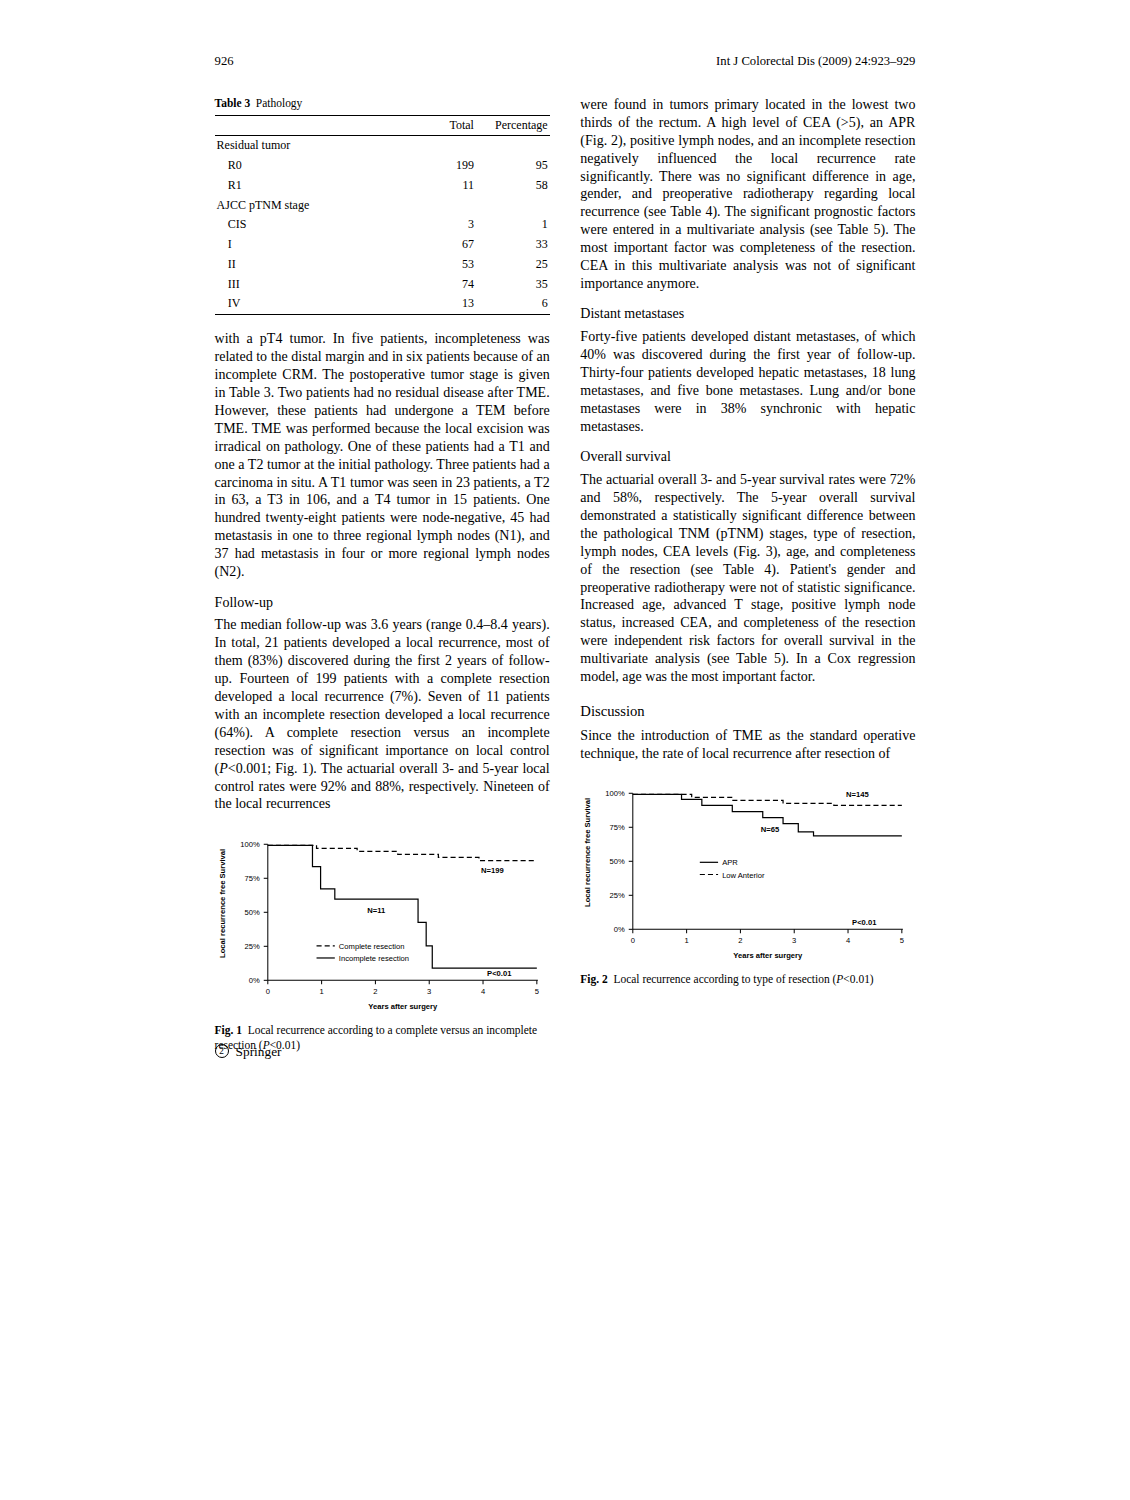926 Int J Colorectal Dis (2009) 24:923–929
Table 3 Pathology
| | Total | Percentage |
| --- | --- | --- |
| Residual tumor | | |
| R0 | 199 | 95 |
| R1 | 11 | 58 |
| AJCC pTNM stage | | |
| CIS | 3 | 1 |
| I | 67 | 33 |
| II | 53 | 25 |
| III | 74 | 35 |
| IV | 13 | 6 |
with a pT4 tumor. In five patients, incompleteness was related to the distal margin and in six patients because of an incomplete CRM. The postoperative tumor stage is given in Table 3. Two patients had no residual disease after TME. However, these patients had undergone a TEM before TME. TME was performed because the local excision was irradical on pathology. One of these patients had a T1 and one a T2 tumor at the initial pathology. Three patients had a carcinoma in situ. A T1 tumor was seen in 23 patients, a T2 in 63, a T3 in 106, and a T4 tumor in 15 patients. One hundred twenty-eight patients were node-negative, 45 had metastasis in one to three regional lymph nodes (N1), and 37 had metastasis in four or more regional lymph nodes (N2).
Follow-up
The median follow-up was 3.6 years (range 0.4–8.4 years). In total, 21 patients developed a local recurrence, most of them (83%) discovered during the first 2 years of follow-up. Fourteen of 199 patients with a complete resection developed a local recurrence (7%). Seven of 11 patients with an incomplete resection developed a local recurrence (64%). A complete resection versus an incomplete resection was of significant importance on local control (P<0.001; Fig. 1). The actuarial overall 3- and 5-year local control rates were 92% and 88%, respectively. Nineteen of the local recurrences
Local recurrence free Survival 100% 75% 50% 25% 0% 0 1 2 3 4 5 Years after surgery N=199 N=11 P<0.01 Complete resection Incomplete resection
Fig. 1 Local recurrence according to a complete versus an incomplete resection (P<0.01)
were found in tumors primary located in the lowest two thirds of the rectum. A high level of CEA (>5), an APR (Fig. 2), positive lymph nodes, and an incomplete resection negatively influenced the local recurrence rate significantly. There was no significant difference in age, gender, and preoperative radiotherapy regarding local recurrence (see Table 4). The significant prognostic factors were entered in a multivariate analysis (see Table 5). The most important factor was completeness of the resection. CEA in this multivariate analysis was not of significant importance anymore.
Distant metastases
Forty-five patients developed distant metastases, of which 40% was discovered during the first year of follow-up. Thirty-four patients developed hepatic metastases, 18 lung metastases, and five bone metastases. Lung and/or bone metastases were in 38% synchronic with hepatic metastases.
Overall survival
The actuarial overall 3- and 5-year survival rates were 72% and 58%, respectively. The 5-year overall survival demonstrated a statistically significant difference between the pathological TNM (pTNM) stages, type of resection, lymph nodes, CEA levels (Fig. 3), age, and completeness of the resection (see Table 4). Patient's gender and preoperative radiotherapy were not of statistic significance. Increased age, advanced T stage, positive lymph node status, increased CEA, and completeness of the resection were independent risk factors for overall survival in the multivariate analysis (see Table 5). In a Cox regression model, age was the most important factor.
Discussion
Since the introduction of TME as the standard operative technique, the rate of local recurrence after resection of
Local recurrence free Survival 100% 75% 50% 25% 0% 0 1 2 3 4 5 Years after surgery N=145 N=65 P<0.01 APR Low Anterior
Fig. 2 Local recurrence according to type of resection (P<0.01)
2 Springer